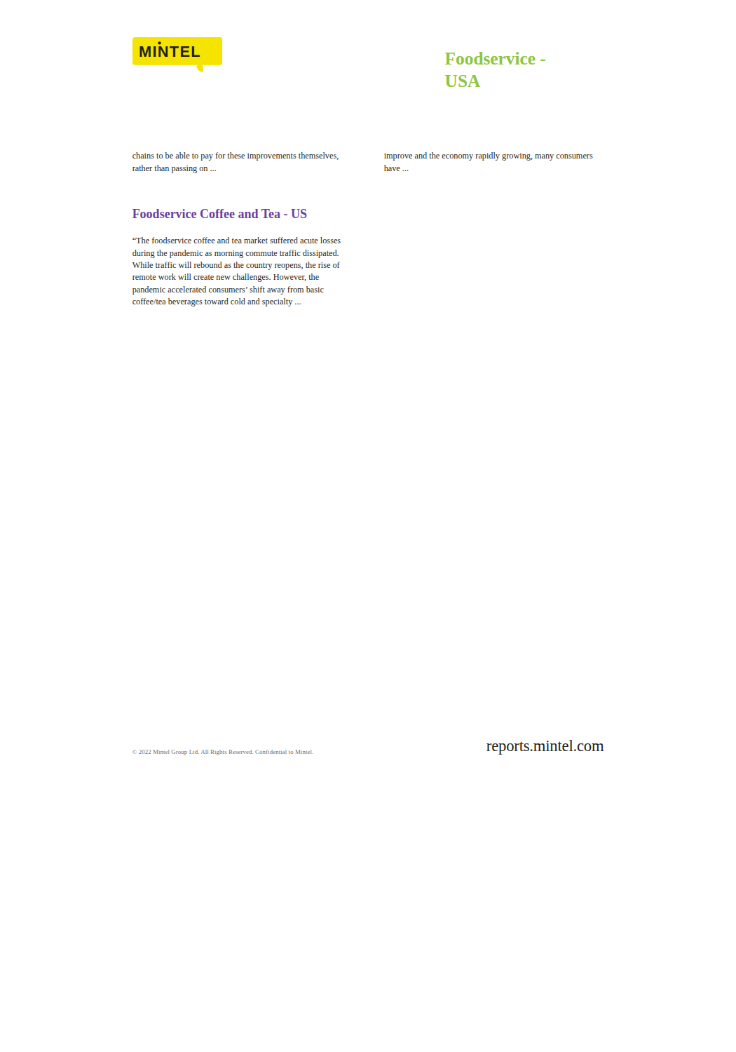MINTEL
Foodservice -
USA
chains to be able to pay for these improvements themselves, rather than passing on ...
Foodservice Coffee and Tea - US
“The foodservice coffee and tea market suffered acute losses during the pandemic as morning commute traffic dissipated. While traffic will rebound as the country reopens, the rise of remote work will create new challenges. However, the pandemic accelerated consumers’ shift away from basic coffee/tea beverages toward cold and specialty ...
improve and the economy rapidly growing, many consumers have ...
© 2022 Mintel Group Ltd. All Rights Reserved. Confidential to Mintel.
reports.mintel.com